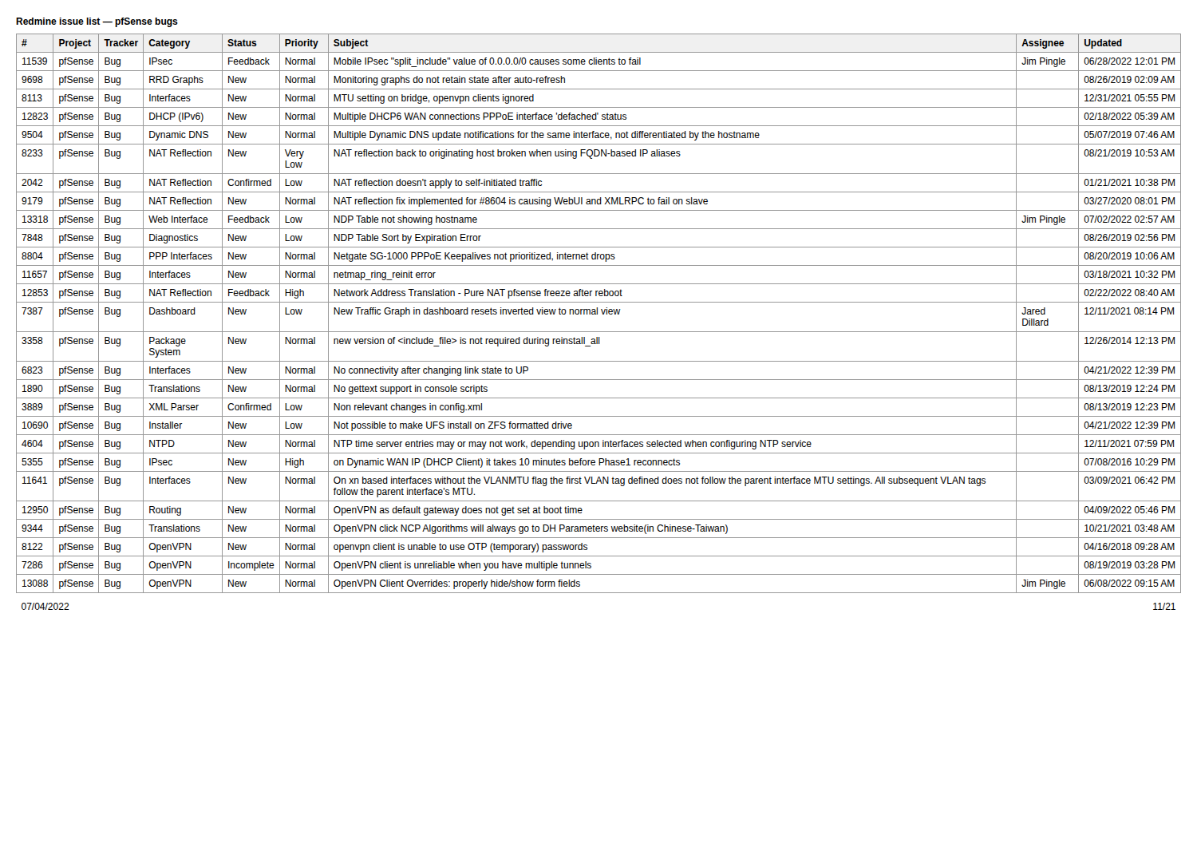Redmine issue list — pfSense bugs
| # | Project | Tracker | Category | Status | Priority | Subject | Assignee | Updated |
| --- | --- | --- | --- | --- | --- | --- | --- | --- |
| 11539 | pfSense | Bug | IPsec | Feedback | Normal | Mobile IPsec "split_include" value of 0.0.0.0/0 causes some clients to fail | Jim Pingle | 06/28/2022 12:01 PM |
| 9698 | pfSense | Bug | RRD Graphs | New | Normal | Monitoring graphs do not retain state after auto-refresh | | 08/26/2019 02:09 AM |
| 8113 | pfSense | Bug | Interfaces | New | Normal | MTU setting on bridge, openvpn clients ignored | | 12/31/2021 05:55 PM |
| 12823 | pfSense | Bug | DHCP (IPv6) | New | Normal | Multiple DHCP6 WAN connections PPPoE interface 'defached' status | | 02/18/2022 05:39 AM |
| 9504 | pfSense | Bug | Dynamic DNS | New | Normal | Multiple Dynamic DNS update notifications for the same interface, not differentiated by the hostname | | 05/07/2019 07:46 AM |
| 8233 | pfSense | Bug | NAT Reflection | New | Very Low | NAT reflection back to originating host broken when using FQDN-based IP aliases | | 08/21/2019 10:53 AM |
| 2042 | pfSense | Bug | NAT Reflection | Confirmed | Low | NAT reflection doesn't apply to self-initiated traffic | | 01/21/2021 10:38 PM |
| 9179 | pfSense | Bug | NAT Reflection | New | Normal | NAT reflection fix implemented for #8604 is causing WebUI and XMLRPC to fail on slave | | 03/27/2020 08:01 PM |
| 13318 | pfSense | Bug | Web Interface | Feedback | Low | NDP Table not showing hostname | Jim Pingle | 07/02/2022 02:57 AM |
| 7848 | pfSense | Bug | Diagnostics | New | Low | NDP Table Sort by Expiration Error | | 08/26/2019 02:56 PM |
| 8804 | pfSense | Bug | PPP Interfaces | New | Normal | Netgate SG-1000 PPPoE Keepalives not prioritized, internet drops | | 08/20/2019 10:06 AM |
| 11657 | pfSense | Bug | Interfaces | New | Normal | netmap_ring_reinit error | | 03/18/2021 10:32 PM |
| 12853 | pfSense | Bug | NAT Reflection | Feedback | High | Network Address Translation - Pure NAT pfsense freeze after reboot | | 02/22/2022 08:40 AM |
| 7387 | pfSense | Bug | Dashboard | New | Low | New Traffic Graph in dashboard resets inverted view to normal view | Jared Dillard | 12/11/2021 08:14 PM |
| 3358 | pfSense | Bug | Package System | New | Normal | new version of <include_file> is not required during reinstall_all | | 12/26/2014 12:13 PM |
| 6823 | pfSense | Bug | Interfaces | New | Normal | No connectivity after changing link state to UP | | 04/21/2022 12:39 PM |
| 1890 | pfSense | Bug | Translations | New | Normal | No gettext support in console scripts | | 08/13/2019 12:24 PM |
| 3889 | pfSense | Bug | XML Parser | Confirmed | Low | Non relevant changes in config.xml | | 08/13/2019 12:23 PM |
| 10690 | pfSense | Bug | Installer | New | Low | Not possible to make UFS install on ZFS formatted drive | | 04/21/2022 12:39 PM |
| 4604 | pfSense | Bug | NTPD | New | Normal | NTP time server entries may or may not work, depending upon interfaces selected when configuring NTP service | | 12/11/2021 07:59 PM |
| 5355 | pfSense | Bug | IPsec | New | High | on Dynamic WAN IP (DHCP Client) it takes 10 minutes before Phase1 reconnects | | 07/08/2016 10:29 PM |
| 11641 | pfSense | Bug | Interfaces | New | Normal | On xn based interfaces without the VLANMTU flag the first VLAN tag defined does not follow the parent interface MTU settings. All subsequent VLAN tags follow the parent interface's MTU. | | 03/09/2021 06:42 PM |
| 12950 | pfSense | Bug | Routing | New | Normal | OpenVPN as default gateway does not get set at boot time | | 04/09/2022 05:46 PM |
| 9344 | pfSense | Bug | Translations | New | Normal | OpenVPN click NCP Algorithms will always go to DH Parameters website(in Chinese-Taiwan) | | 10/21/2021 03:48 AM |
| 8122 | pfSense | Bug | OpenVPN | New | Normal | openvpn client is unable to use OTP (temporary) passwords | | 04/16/2018 09:28 AM |
| 7286 | pfSense | Bug | OpenVPN | Incomplete | Normal | OpenVPN client is unreliable when you have multiple tunnels | | 08/19/2019 03:28 PM |
| 13088 | pfSense | Bug | OpenVPN | New | Normal | OpenVPN Client Overrides: properly hide/show form fields | Jim Pingle | 06/08/2022 09:15 AM |
| 07/04/2022 | 11/21 |